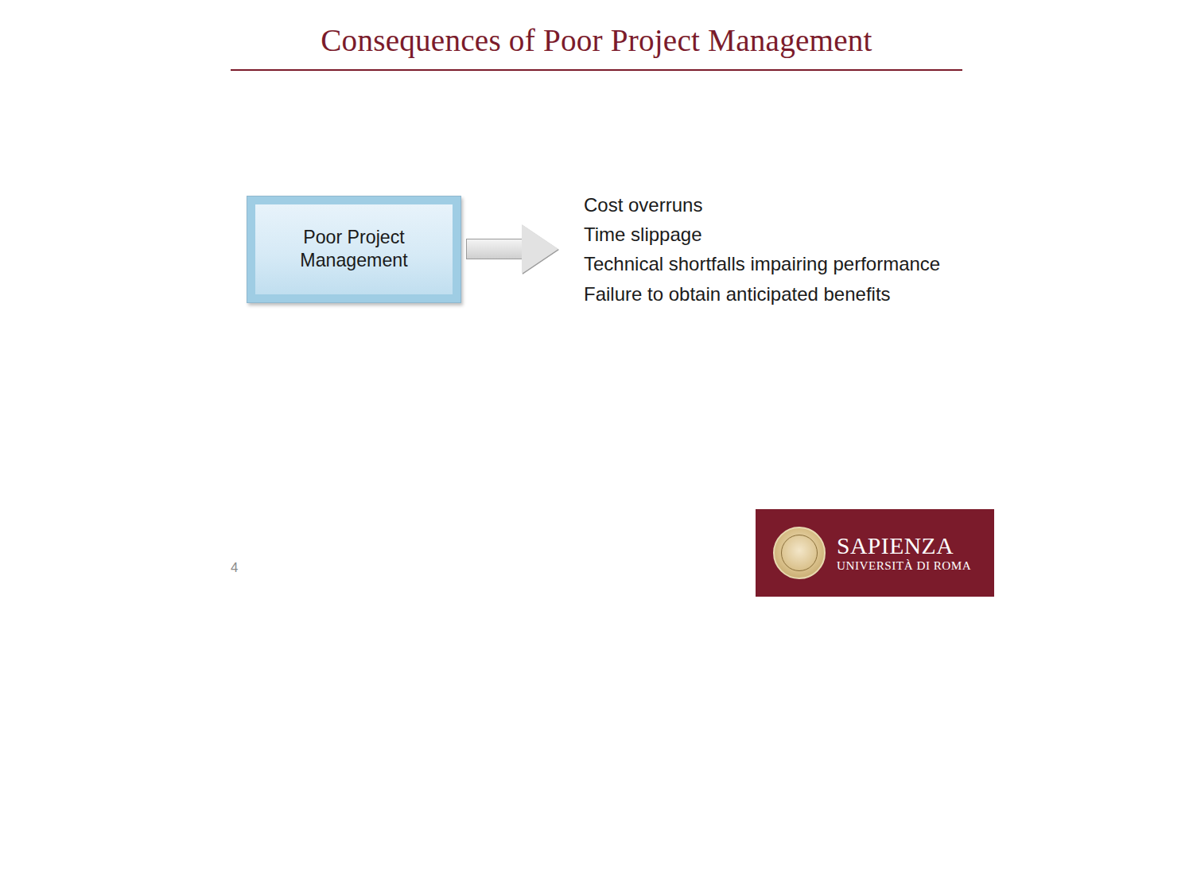Consequences of Poor Project Management
Poor Project
Management
Cost overruns
Time slippage
Technical shortfalls impairing performance
Failure to obtain anticipated benefits
4
SAPIENZA
UNIVERSITÀ DI ROMA